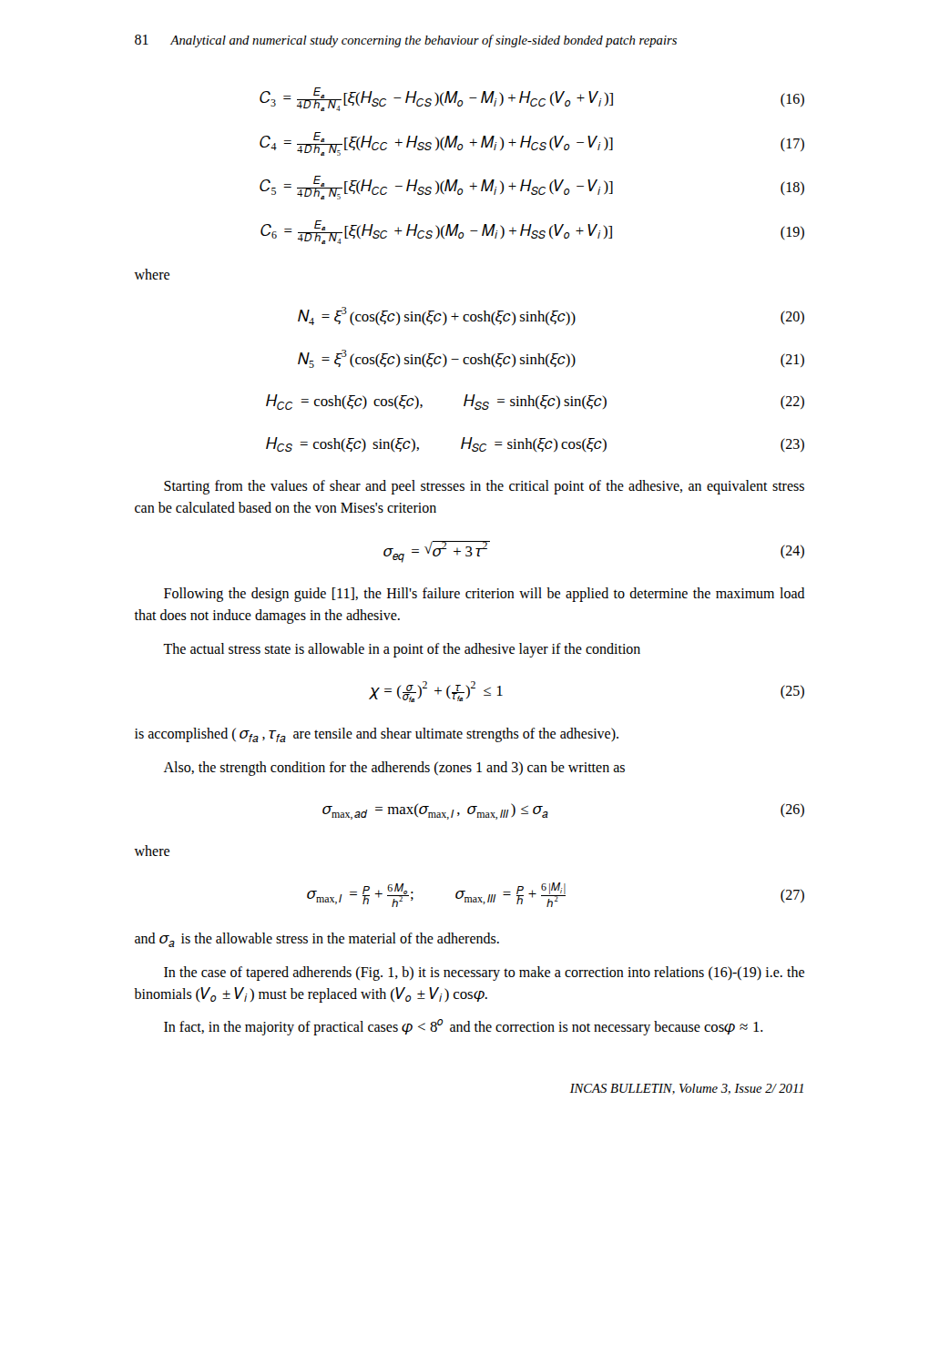81 Analytical and numerical study concerning the behaviour of single-sided bonded patch repairs
C3 = Ea 4DhaN4 [ ξ (HSC−HCS) (Mo−Mi) + HCC (Vo+Vi) ] (16)
C4 = Ea 4DhaN5 [ ξ (HCC+HSS) (Mo+Mi) + HCS (Vo−Vi) ] (17)
C5 = Ea 4DhaN5 [ ξ (HCC−HSS) (Mo+Mi) + HSC (Vo−Vi) ] (18)
C6 = Ea 4DhaN4 [ ξ (HSC+HCS) (Mo−Mi) + HSS (Vo+Vi) ] (19)
where
N4 = ξ3 ( cos⁡(ξc) sin⁡(ξc) + cosh⁡(ξc) sinh⁡(ξc) ) (20)
N5 = ξ3 ( cos⁡(ξc) sin⁡(ξc) − cosh⁡(ξc) sinh⁡(ξc) ) (21)
HCC = cosh⁡(ξc) cos⁡(ξc) , HSS = sinh⁡(ξc) sin⁡(ξc) (22)
HCS = cosh⁡(ξc) sin⁡(ξc) , HSC = sinh⁡(ξc) cos⁡(ξc) (23)
Starting from the values of shear and peel stresses in the critical point of the adhesive, an equivalent stress can be calculated based on the von Mises's criterion
σeq = σ2 + 3 τ2 (24)
Following the design guide [11], the Hill's failure criterion will be applied to determine the maximum load that does not induce damages in the adhesive.
The actual stress state is allowable in a point of the adhesive layer if the condition
χ = ( σ σfa ) 2 + ( τ τfa ) 2 ≤ 1 (25)
is accomplished ( σfa, τfa are tensile and shear ultimate strengths of the adhesive).
Also, the strength condition for the adherends (zones 1 and 3) can be written as
σmax,ad = max ( σmax,I , σmax,III ) ≤ σa (26)
where
σmax,I = Ph + 6Mo h2 ; σmax,III = Ph + 6|Mi| h2 (27)
and σa is the allowable stress in the material of the adherends.
In the case of tapered adherends (Fig. 1, b) it is necessary to make a correction into relations (16)-(19) i.e. the binomials (Vo±Vi) must be replaced with (Vo±Vi) cos⁡φ.
In fact, in the majority of practical cases φ<8o and the correction is not necessary because cos⁡φ≈1.
INCAS BULLETIN, Volume 3, Issue 2/ 2011